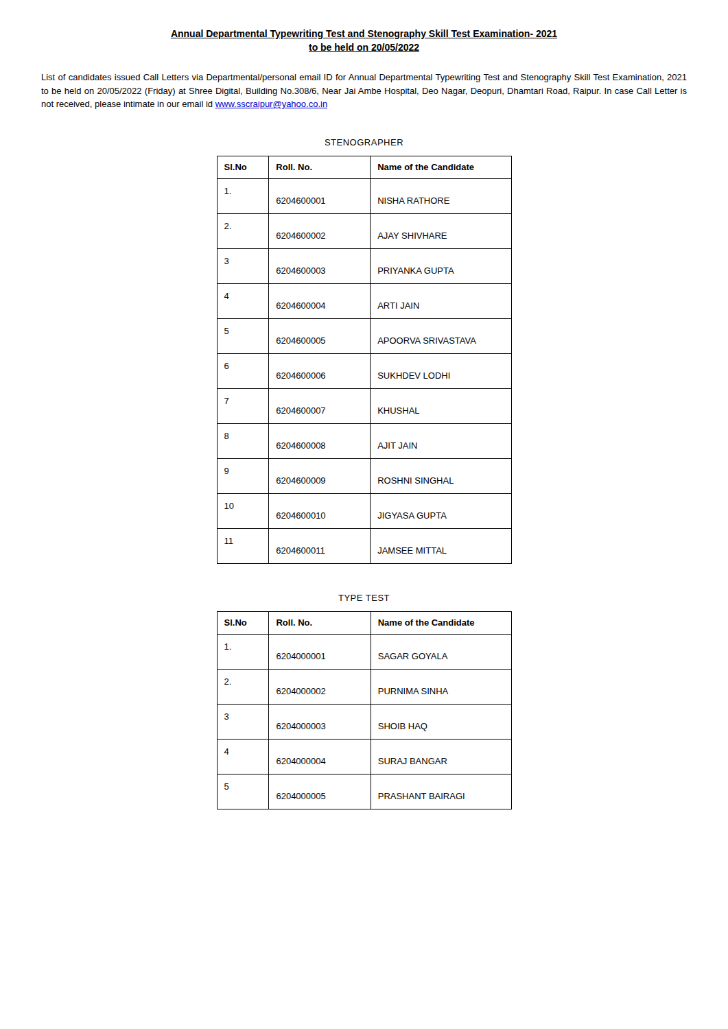Annual Departmental Typewriting Test and Stenography Skill Test Examination- 2021
to be held on 20/05/2022
List of candidates issued Call Letters via Departmental/personal email ID for Annual Departmental Typewriting Test and Stenography Skill Test Examination, 2021 to be held on 20/05/2022 (Friday) at Shree Digital, Building No.308/6, Near Jai Ambe Hospital, Deo Nagar, Deopuri, Dhamtari Road, Raipur. In case Call Letter is not received, please intimate in our email id www.sscraipur@yahoo.co.in
STENOGRAPHER
| Sl.No | Roll. No. | Name of the Candidate |
| --- | --- | --- |
| 1. | 6204600001 | NISHA RATHORE |
| 2. | 6204600002 | AJAY SHIVHARE |
| 3 | 6204600003 | PRIYANKA GUPTA |
| 4 | 6204600004 | ARTI JAIN |
| 5 | 6204600005 | APOORVA SRIVASTAVA |
| 6 | 6204600006 | SUKHDEV LODHI |
| 7 | 6204600007 | KHUSHAL |
| 8 | 6204600008 | AJIT JAIN |
| 9 | 6204600009 | ROSHNI SINGHAL |
| 10 | 6204600010 | JIGYASA GUPTA |
| 11 | 6204600011 | JAMSEE MITTAL |
TYPE TEST
| Sl.No | Roll. No. | Name of the Candidate |
| --- | --- | --- |
| 1. | 6204000001 | SAGAR GOYALA |
| 2. | 6204000002 | PURNIMA SINHA |
| 3 | 6204000003 | SHOIB HAQ |
| 4 | 6204000004 | SURAJ BANGAR |
| 5 | 6204000005 | PRASHANT BAIRAGI |